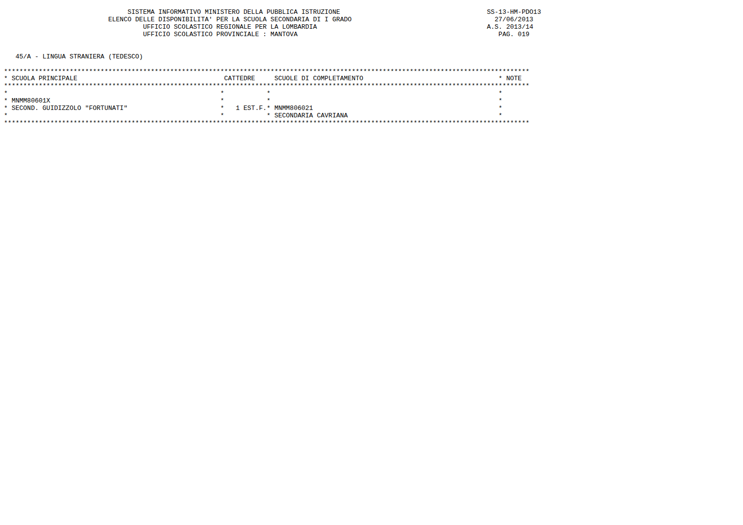SISTEMA INFORMATIVO MINISTERO DELLA PUBBLICA ISTRUZIONE                                      SS-13-HM-PDO13
                            ELENCO DELLE DISPONIBILITA' PER LA SCUOLA SECONDARIA DI I GRADO                                     27/06/2013
                                     UFFICIO SCOLASTICO REGIONALE PER LA LOMBARDIA                                            A.S. 2013/14
                                     UFFICIO SCOLASTICO PROVINCIALE : MANTOVA                                                    PAG. 019


    45/A - LINGUA STRANIERA (TEDESCO)

 ****************************************************************************************************************************************
 * SCUOLA PRINCIPALE                                      CATTEDRE     SCUOLE DI COMPLETAMENTO                                   * NOTE
 ****************************************************************************************************************************************
 *                                                       *           *                                                           *
 * MNMM80601X                                            *           *                                                           *
 * SECOND. GUIDIZZOLO "FORTUNATI"                        *   1 EST.F.* MNMM806021                                                *
 *                                                       *           * SECONDARIA CAVRIANA                                       *
 ****************************************************************************************************************************************